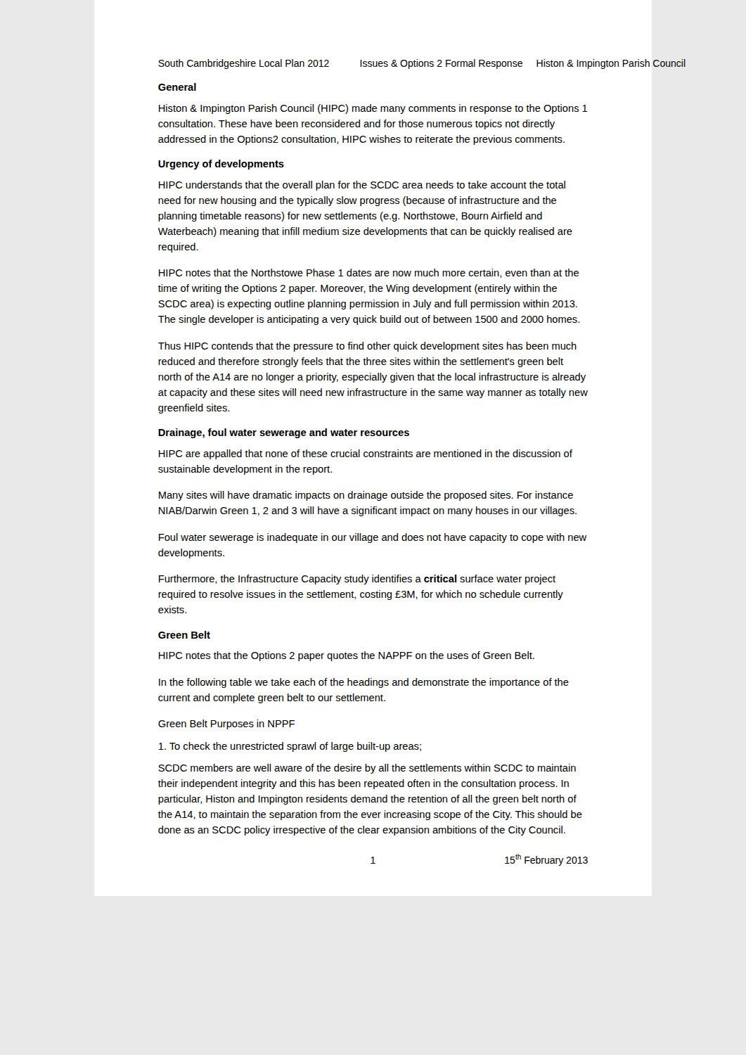South Cambridgeshire Local Plan 2012 Issues & Options 2 Formal Response Histon & Impington Parish Council
General
Histon & Impington Parish Council (HIPC) made many comments in response to the Options 1 consultation. These have been reconsidered and for those numerous topics not directly addressed in the Options2 consultation, HIPC wishes to reiterate the previous comments.
Urgency of developments
HIPC understands that the overall plan for the SCDC area needs to take account the total need for new housing and the typically slow progress (because of infrastructure and the planning timetable reasons) for new settlements (e.g. Northstowe, Bourn Airfield and Waterbeach) meaning that infill medium size developments that can be quickly realised are required.
HIPC notes that the Northstowe Phase 1 dates are now much more certain, even than at the time of writing the Options 2 paper. Moreover, the Wing development (entirely within the SCDC area) is expecting outline planning permission in July and full permission within 2013. The single developer is anticipating a very quick build out of between 1500 and 2000 homes.
Thus HIPC contends that the pressure to find other quick development sites has been much reduced and therefore strongly feels that the three sites within the settlement's green belt north of the A14 are no longer a priority, especially given that the local infrastructure is already at capacity and these sites will need new infrastructure in the same way manner as totally new greenfield sites.
Drainage, foul water sewerage and water resources
HIPC are appalled that none of these crucial constraints are mentioned in the discussion of sustainable development in the report.
Many sites will have dramatic impacts on drainage outside the proposed sites. For instance NIAB/Darwin Green 1, 2 and 3 will have a significant impact on many houses in our villages.
Foul water sewerage is inadequate in our village and does not have capacity to cope with new developments.
Furthermore, the Infrastructure Capacity study identifies a critical surface water project required to resolve issues in the settlement, costing £3M, for which no schedule currently exists.
Green Belt
HIPC notes that the Options 2 paper quotes the NAPPF on the uses of Green Belt.
In the following table we take each of the headings and demonstrate the importance of the current and complete green belt to our settlement.
Green Belt Purposes in NPPF
1. To check the unrestricted sprawl of large built-up areas;
SCDC members are well aware of the desire by all the settlements within SCDC to maintain their independent integrity and this has been repeated often in the consultation process. In particular, Histon and Impington residents demand the retention of all the green belt north of the A14, to maintain the separation from the ever increasing scope of the City. This should be done as an SCDC policy irrespective of the clear expansion ambitions of the City Council.
1 15th February 2013